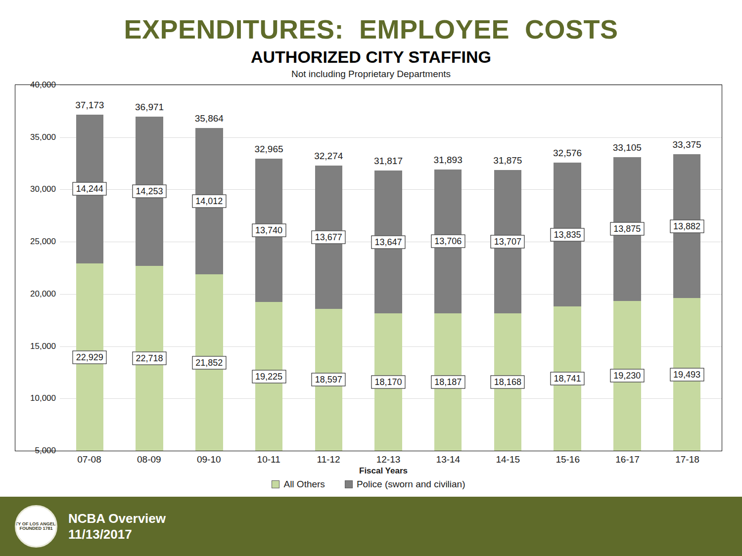Expenditures: Employee Costs
AUTHORIZED CITY STAFFING
Not including Proprietary Departments
40,000
35,000
30,000
25,000
20,000
15,000
10,000
5,000
37,173
14,244
22,929
36,971
14,253
22,718
35,864
14,012
21,852
32,965
13,740
19,225
32,274
13,677
18,597
31,817
13,647
18,170
31,893
13,706
18,187
31,875
13,707
18,168
32,576
13,835
18,741
33,105
13,875
19,230
33,375
13,882
19,493
07-0808-0909-1010-11 11-1212-1313-1414-15 15-1616-1717-18
Fiscal Years
All Others Police (sworn and civilian)
CITY OF LOS ANGELES
FOUNDED 1781
NCBA Overview
11/13/2017